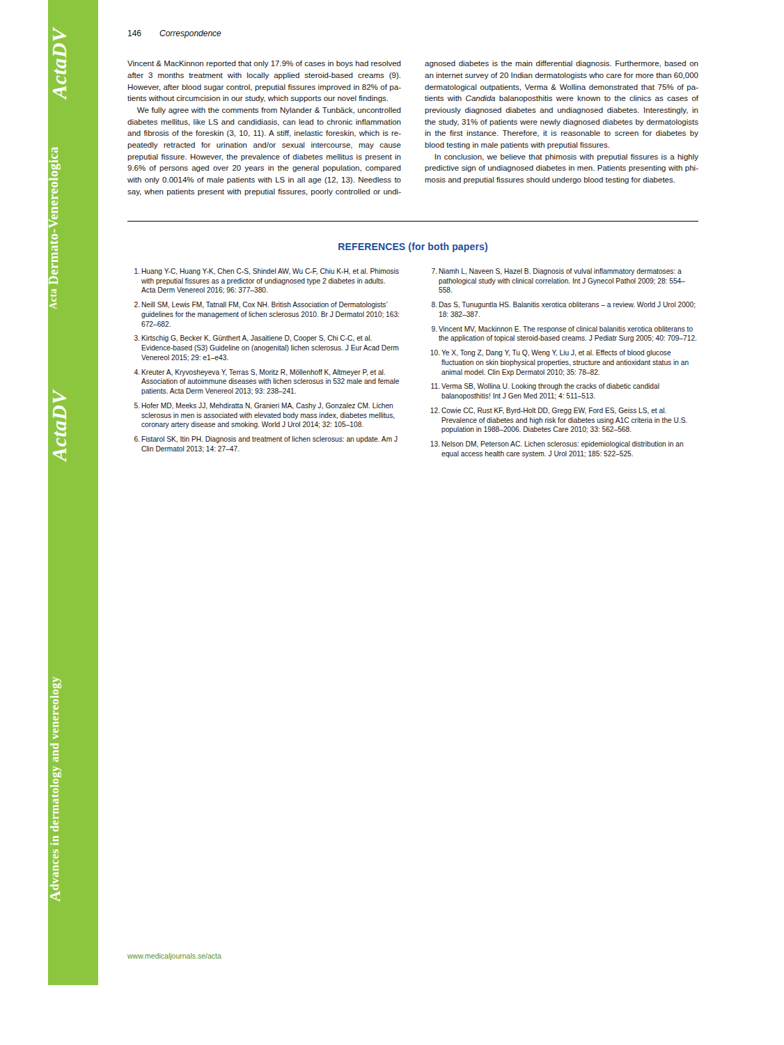ActaDV
Acta Dermato-Venereologica
ActaDV
Advances in dermatology and venereology
146 Correspondence
Vincent & MacKinnon reported that only 17.9% of cases in boys had resolved after 3 months treatment with locally applied steroid-based creams (9). However, after blood sugar control, preputial fissures improved in 82% of patients without circumcision in our study, which supports our novel findings.
We fully agree with the comments from Nylander & Tunbäck, uncontrolled diabetes mellitus, like LS and candidiasis, can lead to chronic inflammation and fibrosis of the foreskin (3, 10, 11). A stiff, inelastic foreskin, which is repeatedly retracted for urination and/or sexual intercourse, may cause preputial fissure. However, the prevalence of diabetes mellitus is present in 9.6% of persons aged over 20 years in the general population, compared with only 0.0014% of male patients with LS in all age (12, 13). Needless to say, when patients present with preputial fissures, poorly controlled or undiagnosed diabetes is the main differential diagnosis. Furthermore, based on an internet survey of 20 Indian dermatologists who care for more than 60,000 dermatological outpatients, Verma & Wollina demonstrated that 75% of patients with Candida balanoposthitis were known to the clinics as cases of previously diagnosed diabetes and undiagnosed diabetes. Interestingly, in the study, 31% of patients were newly diagnosed diabetes by dermatologists in the first instance. Therefore, it is reasonable to screen for diabetes by blood testing in male patients with preputial fissures.
In conclusion, we believe that phimosis with preputial fissures is a highly predictive sign of undiagnosed diabetes in men. Patients presenting with phimosis and preputial fissures should undergo blood testing for diabetes.
REFERENCES (for both papers)
Huang Y-C, Huang Y-K, Chen C-S, Shindel AW, Wu C-F, Chiu K-H, et al. Phimosis with preputial fissures as a predictor of undiagnosed type 2 diabetes in adults. Acta Derm Venereol 2016; 96: 377–380.
Neill SM, Lewis FM, Tatnall FM, Cox NH. British Association of Dermatologists’ guidelines for the management of lichen sclerosus 2010. Br J Dermatol 2010; 163: 672–682.
Kirtschig G, Becker K, Günthert A, Jasaitiene D, Cooper S, Chi C-C, et al. Evidence-based (S3) Guideline on (anogenital) lichen sclerosus. J Eur Acad Derm Venereol 2015; 29: e1–e43.
Kreuter A, Kryvosheyeva Y, Terras S, Moritz R, Möllenhoff K, Altmeyer P, et al. Association of autoimmune diseases with lichen sclerosus in 532 male and female patients. Acta Derm Venereol 2013; 93: 238–241.
Hofer MD, Meeks JJ, Mehdiratta N, Granieri MA, Cashy J, Gonzalez CM. Lichen sclerosus in men is associated with elevated body mass index, diabetes mellitus, coronary artery disease and smoking. World J Urol 2014; 32: 105–108.
Fistarol SK, Itin PH. Diagnosis and treatment of lichen sclerosus: an update. Am J Clin Dermatol 2013; 14: 27–47.
Niamh L, Naveen S, Hazel B. Diagnosis of vulval inflammatory dermatoses: a pathological study with clinical correlation. Int J Gynecol Pathol 2009; 28: 554–558.
Das S, Tunuguntla HS. Balanitis xerotica obliterans – a review. World J Urol 2000; 18: 382–387.
Vincent MV, Mackinnon E. The response of clinical balanitis xerotica obliterans to the application of topical steroid-based creams. J Pediatr Surg 2005; 40: 709–712.
Ye X, Tong Z, Dang Y, Tu Q, Weng Y, Liu J, et al. Effects of blood glucose fluctuation on skin biophysical properties, structure and antioxidant status in an animal model. Clin Exp Dermatol 2010; 35: 78–82.
Verma SB, Wollina U. Looking through the cracks of diabetic candidal balanoposthitis! Int J Gen Med 2011; 4: 511–513.
Cowie CC, Rust KF, Byrd-Holt DD, Gregg EW, Ford ES, Geiss LS, et al. Prevalence of diabetes and high risk for diabetes using A1C criteria in the U.S. population in 1988–2006. Diabetes Care 2010; 33: 562–568.
Nelson DM, Peterson AC. Lichen sclerosus: epidemiological distribution in an equal access health care system. J Urol 2011; 185: 522–525.
www.medicaljournals.se/acta